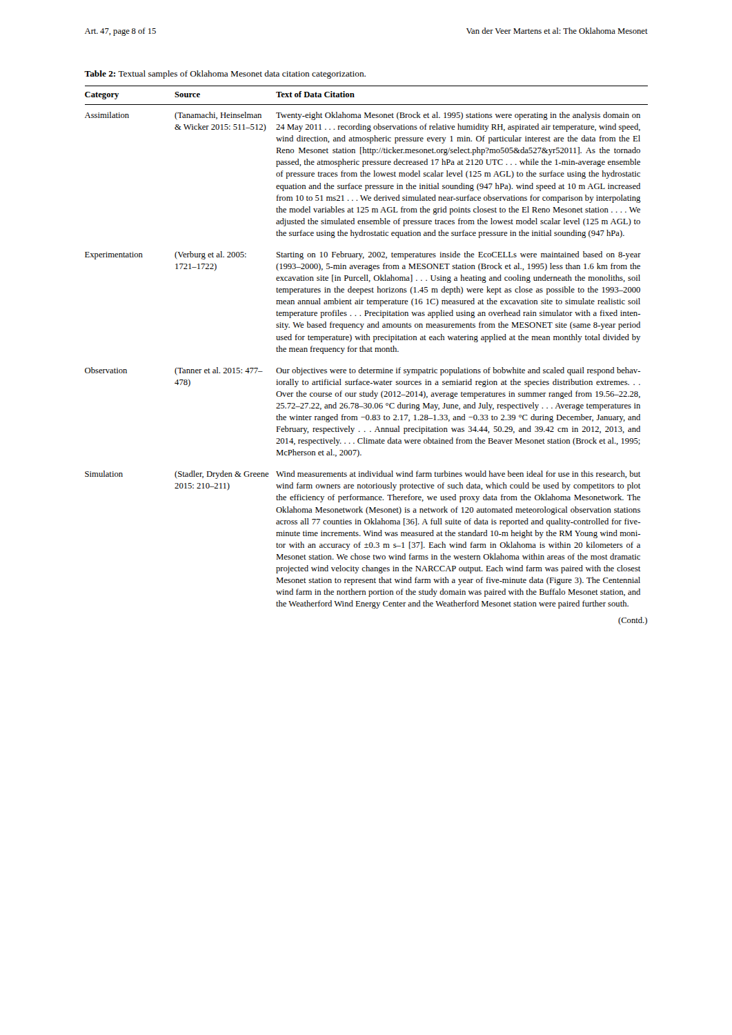Art. 47, page 8 of 15 Van der Veer Martens et al: The Oklahoma Mesonet
Table 2: Textual samples of Oklahoma Mesonet data citation categorization.
| Category | Source | Text of Data Citation |
| --- | --- | --- |
| Assimilation | (Tanamachi, Heinselman & Wicker 2015: 511–512) | Twenty-eight Oklahoma Mesonet (Brock et al. 1995) stations were operating in the analysis domain on 24 May 2011 . . . recording observations of relative humidity RH, aspirated air temperature, wind speed, wind direction, and atmospheric pressure every 1 min. Of particular interest are the data from the El Reno Mesonet station [http://ticker.mesonet.org/select.php?mo505&da527&yr52011]. As the tornado passed, the atmospheric pressure decreased 17 hPa at 2120 UTC . . . while the 1-min-average ensemble of pressure traces from the lowest model scalar level (125 m AGL) to the surface using the hydrostatic equation and the surface pressure in the initial sounding (947 hPa). wind speed at 10 m AGL increased from 10 to 51 ms21 . . . We derived simulated near-surface observations for comparison by interpolating the model variables at 125 m AGL from the grid points closest to the El Reno Mesonet station . . . . We adjusted the simulated ensemble of pressure traces from the lowest model scalar level (125 m AGL) to the surface using the hydrostatic equation and the surface pressure in the initial sounding (947 hPa). |
| Experimentation | (Verburg et al. 2005: 1721–1722) | Starting on 10 February, 2002, temperatures inside the EcoCELLs were maintained based on 8-year (1993–2000), 5-min averages from a MESONET station (Brock et al., 1995) less than 1.6 km from the excavation site [in Purcell, Oklahoma] . . . Using a heating and cooling underneath the monoliths, soil temperatures in the deepest horizons (1.45 m depth) were kept as close as possible to the 1993–2000 mean annual ambient air temperature (16 1C) measured at the excavation site to simulate realistic soil temperature profiles . . . Precipitation was applied using an overhead rain simulator with a fixed intensity. We based frequency and amounts on measurements from the MESONET site (same 8-year period used for temperature) with precipitation at each watering applied at the mean monthly total divided by the mean frequency for that month. |
| Observation | (Tanner et al. 2015: 477–478) | Our objectives were to determine if sympatric populations of bobwhite and scaled quail respond behaviorally to artificial surface-water sources in a semiarid region at the species distribution extremes. . . Over the course of our study (2012–2014), average temperatures in summer ranged from 19.56–22.28, 25.72–27.22, and 26.78–30.06 °C during May, June, and July, respectively . . . Average temperatures in the winter ranged from −0.83 to 2.17, 1.28–1.33, and −0.33 to 2.39 °C during December, January, and February, respectively . . . Annual precipitation was 34.44, 50.29, and 39.42 cm in 2012, 2013, and 2014, respectively. . . . Climate data were obtained from the Beaver Mesonet station (Brock et al., 1995; McPherson et al., 2007). |
| Simulation | (Stadler, Dryden & Greene 2015: 210–211) | Wind measurements at individual wind farm turbines would have been ideal for use in this research, but wind farm owners are notoriously protective of such data, which could be used by competitors to plot the efficiency of performance. Therefore, we used proxy data from the Oklahoma Mesonetwork. The Oklahoma Mesonetwork (Mesonet) is a network of 120 automated meteorological observation stations across all 77 counties in Oklahoma [36]. A full suite of data is reported and quality-controlled for five-minute time increments. Wind was measured at the standard 10-m height by the RM Young wind monitor with an accuracy of ±0.3 m s–1 [37]. Each wind farm in Oklahoma is within 20 kilometers of a Mesonet station. We chose two wind farms in the western Oklahoma within areas of the most dramatic projected wind velocity changes in the NARCCAP output. Each wind farm was paired with the closest Mesonet station to represent that wind farm with a year of five-minute data (Figure 3). The Centennial wind farm in the northern portion of the study domain was paired with the Buffalo Mesonet station, and the Weatherford Wind Energy Center and the Weatherford Mesonet station were paired further south. |
(Contd.)